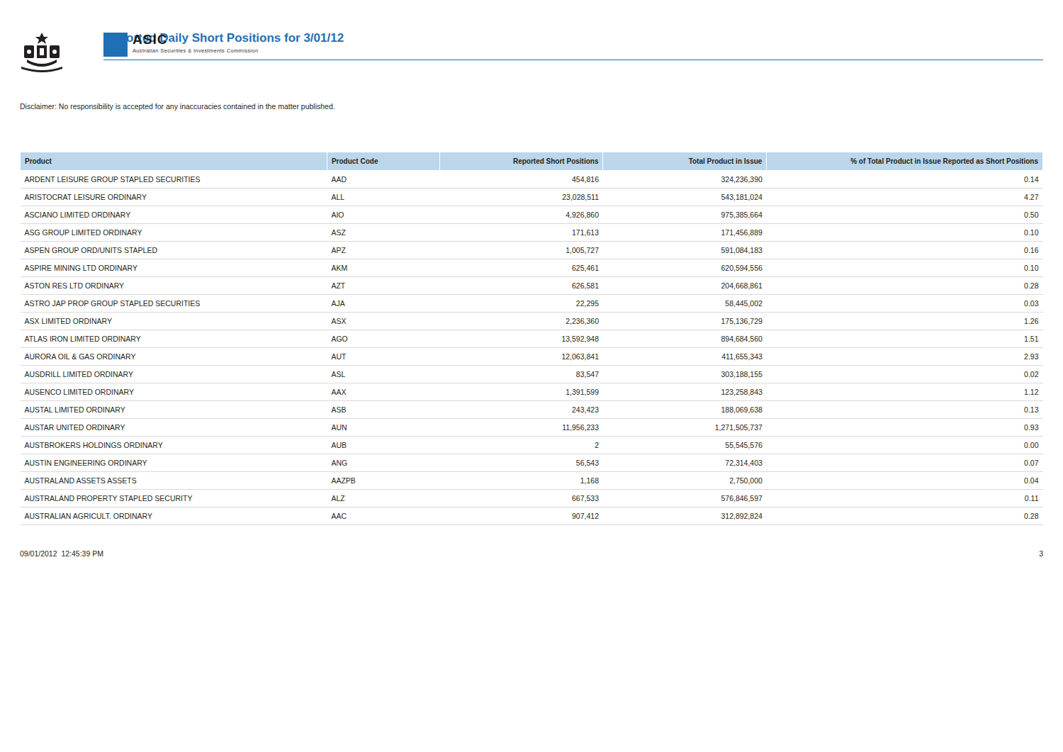ASIC
Australian Securities & Investments Commission
Reported Daily Short Positions for 3/01/12
Disclaimer: No responsibility is accepted for any inaccuracies contained in the matter published.
| Product | Product Code | Reported Short Positions | Total Product in Issue | % of Total Product in Issue Reported as Short Positions |
| --- | --- | --- | --- | --- |
| ARDENT LEISURE GROUP STAPLED SECURITIES | AAD | 454,816 | 324,236,390 | 0.14 |
| ARISTOCRAT LEISURE ORDINARY | ALL | 23,028,511 | 543,181,024 | 4.27 |
| ASCIANO LIMITED ORDINARY | AIO | 4,926,860 | 975,385,664 | 0.50 |
| ASG GROUP LIMITED ORDINARY | ASZ | 171,613 | 171,456,889 | 0.10 |
| ASPEN GROUP ORD/UNITS STAPLED | APZ | 1,005,727 | 591,084,183 | 0.16 |
| ASPIRE MINING LTD ORDINARY | AKM | 625,461 | 620,594,556 | 0.10 |
| ASTON RES LTD ORDINARY | AZT | 626,581 | 204,668,861 | 0.28 |
| ASTRO JAP PROP GROUP STAPLED SECURITIES | AJA | 22,295 | 58,445,002 | 0.03 |
| ASX LIMITED ORDINARY | ASX | 2,236,360 | 175,136,729 | 1.26 |
| ATLAS IRON LIMITED ORDINARY | AGO | 13,592,948 | 894,684,560 | 1.51 |
| AURORA OIL & GAS ORDINARY | AUT | 12,063,841 | 411,655,343 | 2.93 |
| AUSDRILL LIMITED ORDINARY | ASL | 83,547 | 303,188,155 | 0.02 |
| AUSENCO LIMITED ORDINARY | AAX | 1,391,599 | 123,258,843 | 1.12 |
| AUSTAL LIMITED ORDINARY | ASB | 243,423 | 188,069,638 | 0.13 |
| AUSTAR UNITED ORDINARY | AUN | 11,956,233 | 1,271,505,737 | 0.93 |
| AUSTBROKERS HOLDINGS ORDINARY | AUB | 2 | 55,545,576 | 0.00 |
| AUSTIN ENGINEERING ORDINARY | ANG | 56,543 | 72,314,403 | 0.07 |
| AUSTRALAND ASSETS ASSETS | AAZPB | 1,168 | 2,750,000 | 0.04 |
| AUSTRALAND PROPERTY STAPLED SECURITY | ALZ | 667,533 | 576,846,597 | 0.11 |
| AUSTRALIAN AGRICULT. ORDINARY | AAC | 907,412 | 312,892,824 | 0.28 |
09/01/2012 12:45:39 PM
3